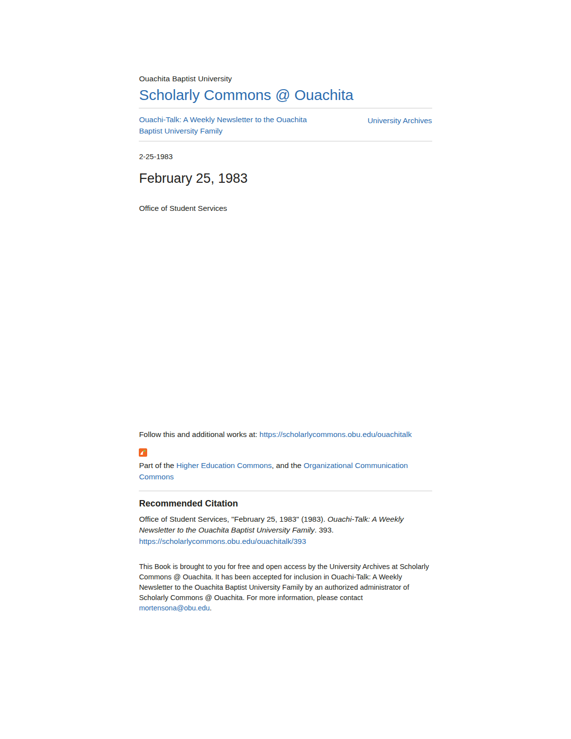Ouachita Baptist University
Scholarly Commons @ Ouachita
Ouachi-Talk: A Weekly Newsletter to the Ouachita Baptist University Family
University Archives
2-25-1983
February 25, 1983
Office of Student Services
Follow this and additional works at: https://scholarlycommons.obu.edu/ouachitalk
Part of the Higher Education Commons, and the Organizational Communication Commons
Recommended Citation
Office of Student Services, "February 25, 1983" (1983). Ouachi-Talk: A Weekly Newsletter to the Ouachita Baptist University Family. 393.
https://scholarlycommons.obu.edu/ouachitalk/393
This Book is brought to you for free and open access by the University Archives at Scholarly Commons @ Ouachita. It has been accepted for inclusion in Ouachi-Talk: A Weekly Newsletter to the Ouachita Baptist University Family by an authorized administrator of Scholarly Commons @ Ouachita. For more information, please contact mortensona@obu.edu.